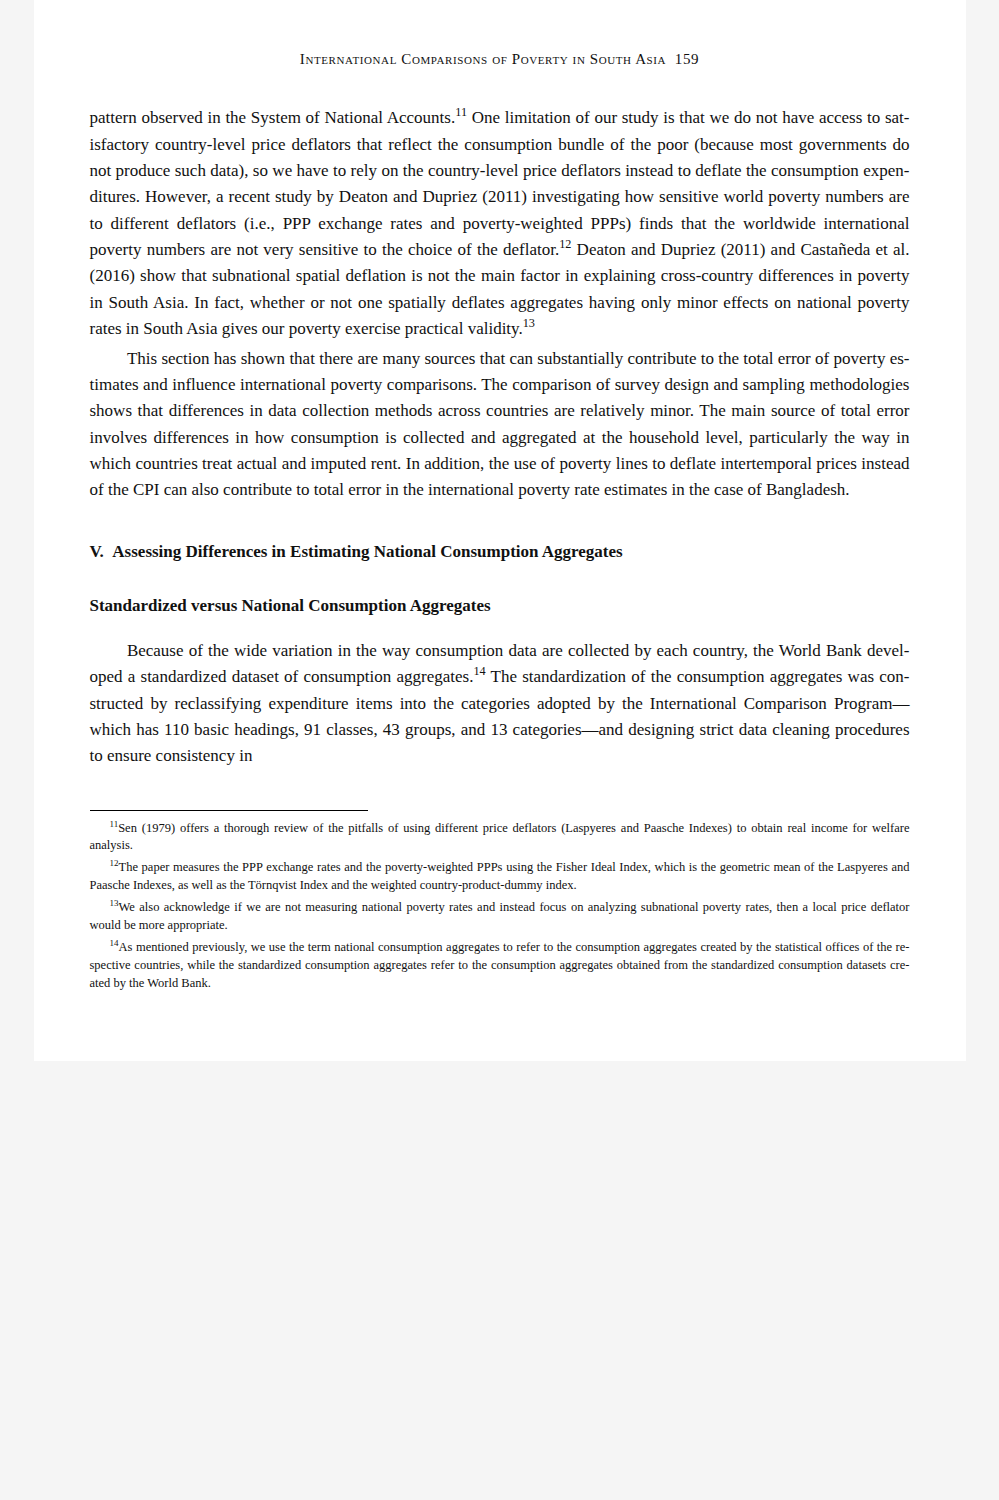Downloaded from http://direct.mit.edu/adev/article-pdf/38/1/142/1897711/adev_a_00161.pdf by guest on 02 July 2022
International Comparisons of Poverty in South Asia 159
pattern observed in the System of National Accounts.11 One limitation of our study is that we do not have access to satisfactory country-level price deflators that reflect the consumption bundle of the poor (because most governments do not produce such data), so we have to rely on the country-level price deflators instead to deflate the consumption expenditures. However, a recent study by Deaton and Dupriez (2011) investigating how sensitive world poverty numbers are to different deflators (i.e., PPP exchange rates and poverty-weighted PPPs) finds that the worldwide international poverty numbers are not very sensitive to the choice of the deflator.12 Deaton and Dupriez (2011) and Castañeda et al. (2016) show that subnational spatial deflation is not the main factor in explaining cross-country differences in poverty in South Asia. In fact, whether or not one spatially deflates aggregates having only minor effects on national poverty rates in South Asia gives our poverty exercise practical validity.13
This section has shown that there are many sources that can substantially contribute to the total error of poverty estimates and influence international poverty comparisons. The comparison of survey design and sampling methodologies shows that differences in data collection methods across countries are relatively minor. The main source of total error involves differences in how consumption is collected and aggregated at the household level, particularly the way in which countries treat actual and imputed rent. In addition, the use of poverty lines to deflate intertemporal prices instead of the CPI can also contribute to total error in the international poverty rate estimates in the case of Bangladesh.
V. Assessing Differences in Estimating National Consumption Aggregates
Standardized versus National Consumption Aggregates
Because of the wide variation in the way consumption data are collected by each country, the World Bank developed a standardized dataset of consumption aggregates.14 The standardization of the consumption aggregates was constructed by reclassifying expenditure items into the categories adopted by the International Comparison Program—which has 110 basic headings, 91 classes, 43 groups, and 13 categories—and designing strict data cleaning procedures to ensure consistency in
11Sen (1979) offers a thorough review of the pitfalls of using different price deflators (Laspyeres and Paasche Indexes) to obtain real income for welfare analysis.
12The paper measures the PPP exchange rates and the poverty-weighted PPPs using the Fisher Ideal Index, which is the geometric mean of the Laspyeres and Paasche Indexes, as well as the Törnqvist Index and the weighted country-product-dummy index.
13We also acknowledge if we are not measuring national poverty rates and instead focus on analyzing subnational poverty rates, then a local price deflator would be more appropriate.
14As mentioned previously, we use the term national consumption aggregates to refer to the consumption aggregates created by the statistical offices of the respective countries, while the standardized consumption aggregates refer to the consumption aggregates obtained from the standardized consumption datasets created by the World Bank.